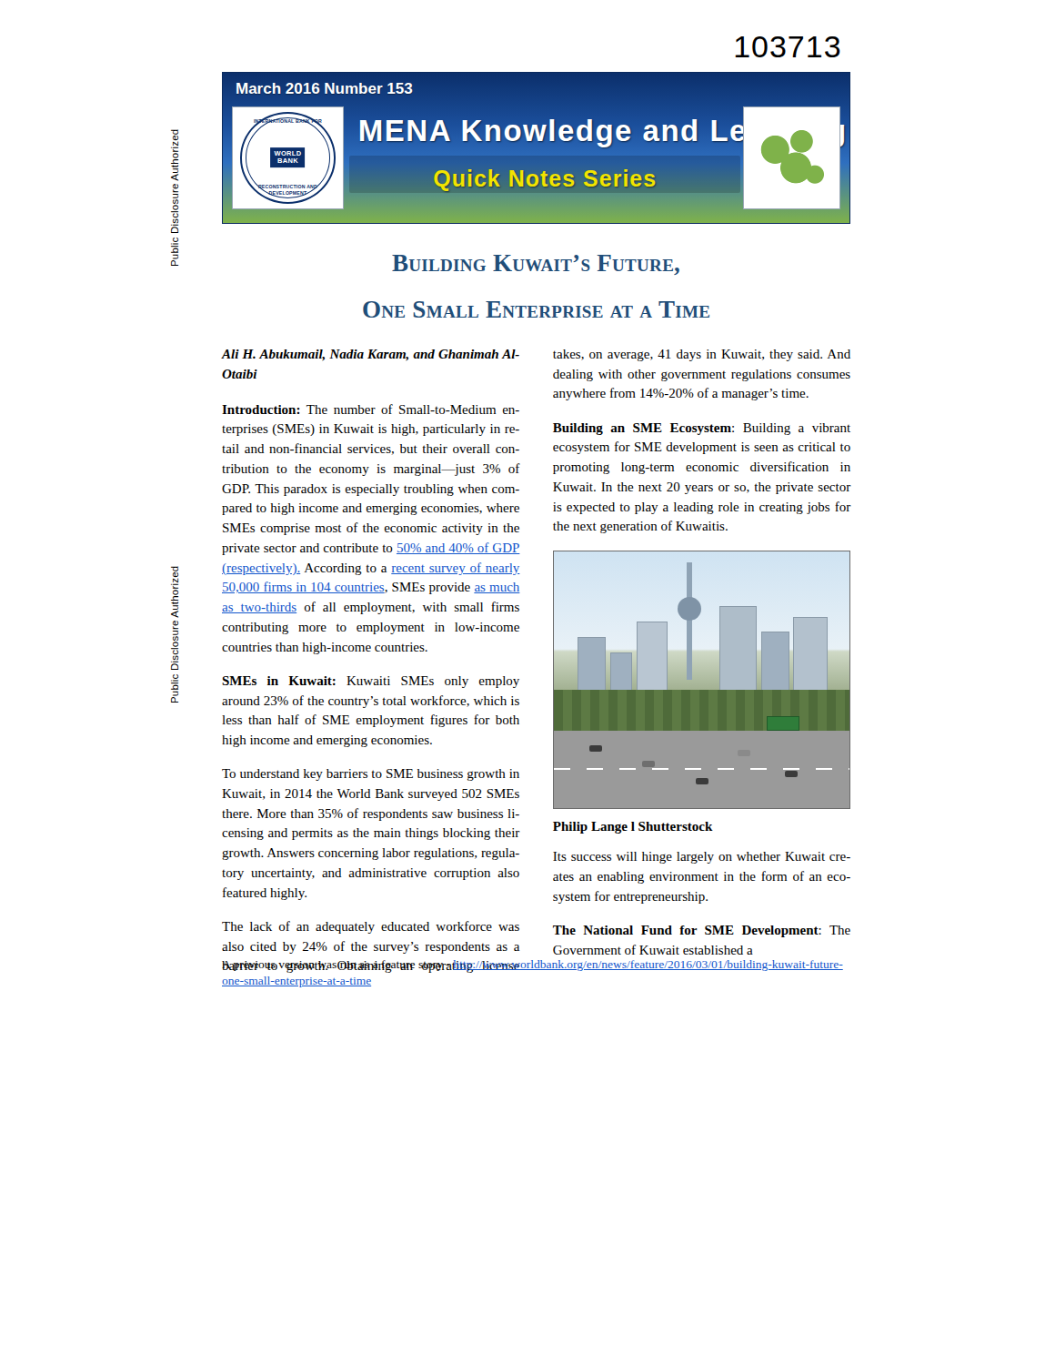Public Disclosure Authorized
Public Disclosure Authorized
103713
March 2016 Number 153
INTERNATIONAL BANK FOR
WORLD
BANK
RECONSTRUCTION AND DEVELOPMENT
MENA Knowledge and Learning
Quick Notes Series
Building Kuwait’s Future, One Small Enterprise at a Time
Ali H. Abukumail, Nadia Karam, and Ghanimah Al-Otaibi
Introduction: The number of Small-to-Medium enterprises (SMEs) in Kuwait is high, particularly in retail and non-financial services, but their overall contribution to the economy is marginal—just 3% of GDP. This paradox is especially troubling when compared to high income and emerging economies, where SMEs comprise most of the economic activity in the private sector and contribute to 50% and 40% of GDP (respectively). According to a recent survey of nearly 50,000 firms in 104 countries, SMEs provide as much as two-thirds of all employment, with small firms contributing more to employment in low-income countries than high-income countries.
SMEs in Kuwait: Kuwaiti SMEs only employ around 23% of the country’s total workforce, which is less than half of SME employment figures for both high income and emerging economies.
To understand key barriers to SME business growth in Kuwait, in 2014 the World Bank surveyed 502 SMEs there. More than 35% of respondents saw business licensing and permits as the main things blocking their growth. Answers concerning labor regulations, regulatory uncertainty, and administrative corruption also featured highly.
The lack of an adequately educated workforce was also cited by 24% of the survey’s respondents as a barrier to growth. Obtaining an operating license takes, on average, 41 days in Kuwait, they said. And dealing with other government regulations consumes anywhere from 14%-20% of a manager’s time.
Building an SME Ecosystem: Building a vibrant ecosystem for SME development is seen as critical to promoting long-term economic diversification in Kuwait. In the next 20 years or so, the private sector is expected to play a leading role in creating jobs for the next generation of Kuwaitis.
Philip Lange l Shutterstock
Its success will hinge largely on whether Kuwait creates an enabling environment in the form of an ecosystem for entrepreneurship.
The National Fund for SME Development: The Government of Kuwait established a
A previous version was run as a feature story - http://www.worldbank.org/en/news/feature/2016/03/01/building-kuwait-future-one-small-enterprise-at-a-time